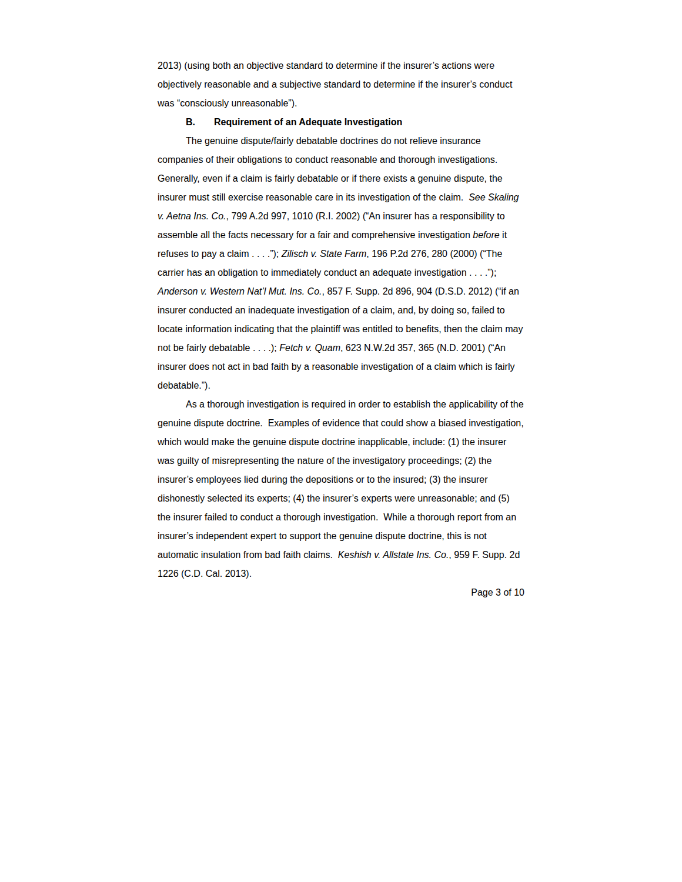2013) (using both an objective standard to determine if the insurer’s actions were objectively reasonable and a subjective standard to determine if the insurer’s conduct was “consciously unreasonable”).
B. Requirement of an Adequate Investigation
The genuine dispute/fairly debatable doctrines do not relieve insurance companies of their obligations to conduct reasonable and thorough investigations. Generally, even if a claim is fairly debatable or if there exists a genuine dispute, the insurer must still exercise reasonable care in its investigation of the claim. See Skaling v. Aetna Ins. Co., 799 A.2d 997, 1010 (R.I. 2002) (“An insurer has a responsibility to assemble all the facts necessary for a fair and comprehensive investigation before it refuses to pay a claim . . . .”); Zilisch v. State Farm, 196 P.2d 276, 280 (2000) (“The carrier has an obligation to immediately conduct an adequate investigation . . . .”); Anderson v. Western Nat’l Mut. Ins. Co., 857 F. Supp. 2d 896, 904 (D.S.D. 2012) (“if an insurer conducted an inadequate investigation of a claim, and, by doing so, failed to locate information indicating that the plaintiff was entitled to benefits, then the claim may not be fairly debatable . . . .); Fetch v. Quam, 623 N.W.2d 357, 365 (N.D. 2001) (“An insurer does not act in bad faith by a reasonable investigation of a claim which is fairly debatable.”).
As a thorough investigation is required in order to establish the applicability of the genuine dispute doctrine. Examples of evidence that could show a biased investigation, which would make the genuine dispute doctrine inapplicable, include: (1) the insurer was guilty of misrepresenting the nature of the investigatory proceedings; (2) the insurer’s employees lied during the depositions or to the insured; (3) the insurer dishonestly selected its experts; (4) the insurer’s experts were unreasonable; and (5) the insurer failed to conduct a thorough investigation. While a thorough report from an insurer’s independent expert to support the genuine dispute doctrine, this is not automatic insulation from bad faith claims. Keshish v. Allstate Ins. Co., 959 F. Supp. 2d 1226 (C.D. Cal. 2013).
Page 3 of 10